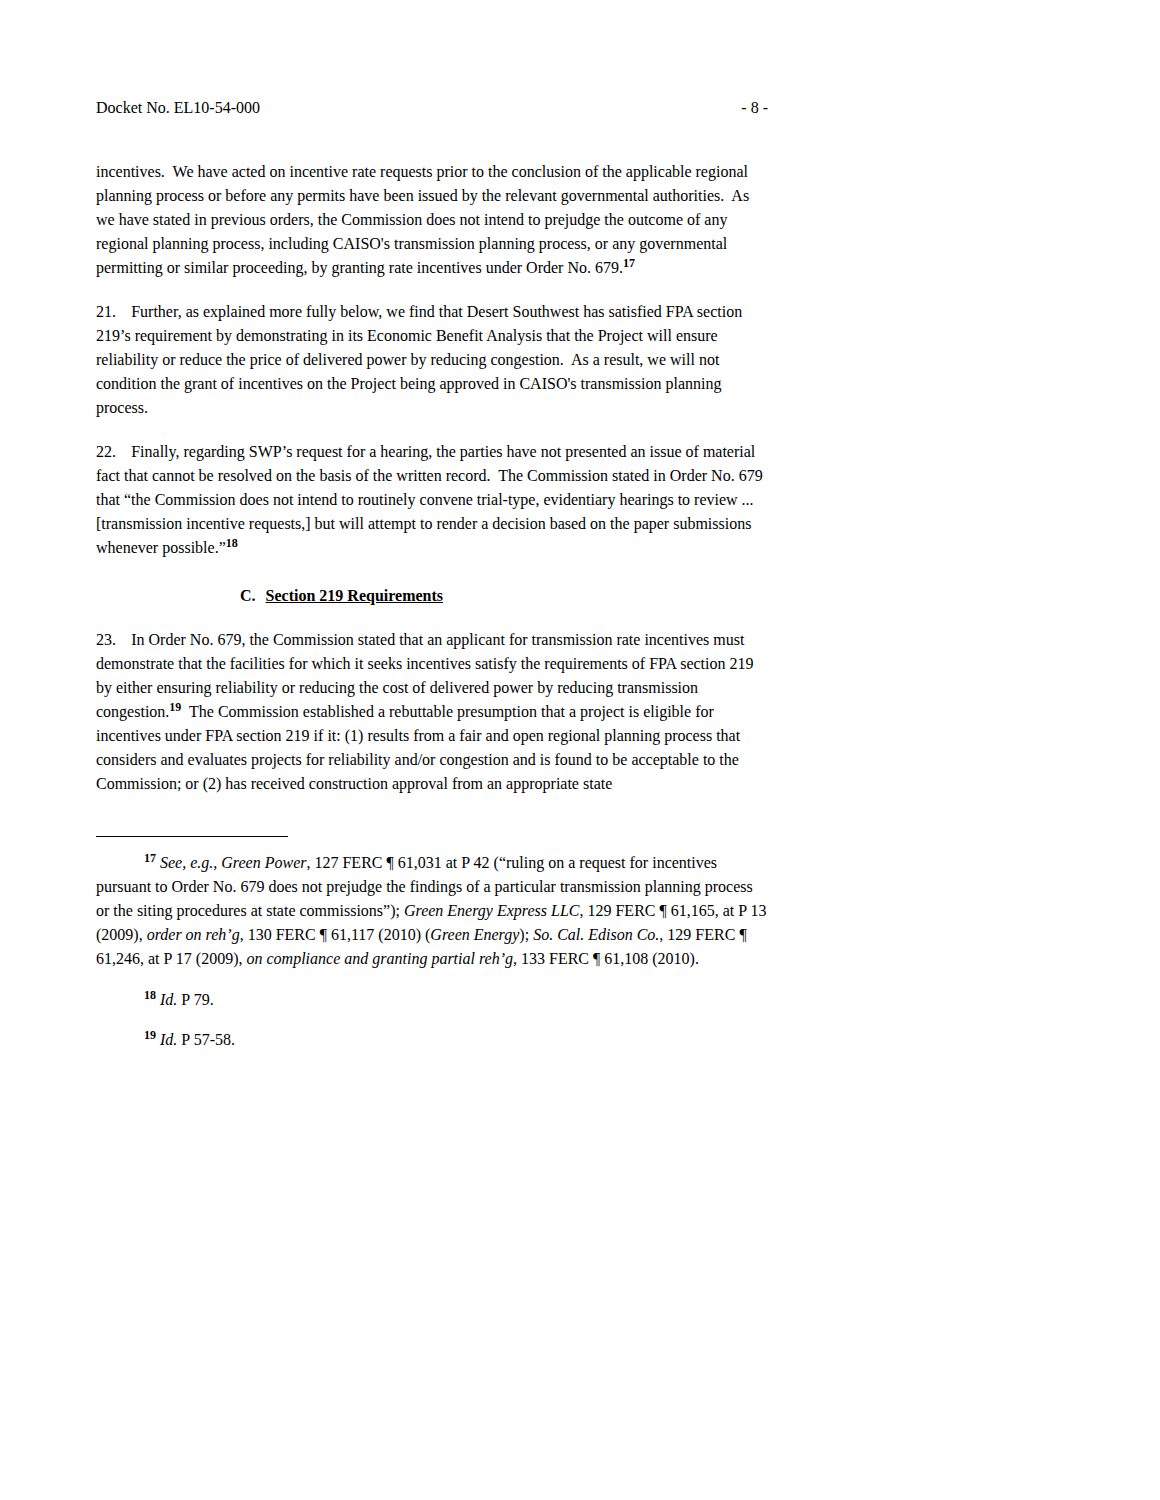Docket No. EL10-54-000
- 8 -
incentives. We have acted on incentive rate requests prior to the conclusion of the applicable regional planning process or before any permits have been issued by the relevant governmental authorities. As we have stated in previous orders, the Commission does not intend to prejudge the outcome of any regional planning process, including CAISO's transmission planning process, or any governmental permitting or similar proceeding, by granting rate incentives under Order No. 679.17
21. Further, as explained more fully below, we find that Desert Southwest has satisfied FPA section 219’s requirement by demonstrating in its Economic Benefit Analysis that the Project will ensure reliability or reduce the price of delivered power by reducing congestion. As a result, we will not condition the grant of incentives on the Project being approved in CAISO's transmission planning process.
22. Finally, regarding SWP’s request for a hearing, the parties have not presented an issue of material fact that cannot be resolved on the basis of the written record. The Commission stated in Order No. 679 that “the Commission does not intend to routinely convene trial-type, evidentiary hearings to review ... [transmission incentive requests,] but will attempt to render a decision based on the paper submissions whenever possible.”18
C. Section 219 Requirements
23. In Order No. 679, the Commission stated that an applicant for transmission rate incentives must demonstrate that the facilities for which it seeks incentives satisfy the requirements of FPA section 219 by either ensuring reliability or reducing the cost of delivered power by reducing transmission congestion.19 The Commission established a rebuttable presumption that a project is eligible for incentives under FPA section 219 if it: (1) results from a fair and open regional planning process that considers and evaluates projects for reliability and/or congestion and is found to be acceptable to the Commission; or (2) has received construction approval from an appropriate state
17 See, e.g., Green Power, 127 FERC ¶ 61,031 at P 42 (“ruling on a request for incentives pursuant to Order No. 679 does not prejudge the findings of a particular transmission planning process or the siting procedures at state commissions”); Green Energy Express LLC, 129 FERC ¶ 61,165, at P 13 (2009), order on reh’g, 130 FERC ¶ 61,117 (2010) (Green Energy); So. Cal. Edison Co., 129 FERC ¶ 61,246, at P 17 (2009), on compliance and granting partial reh’g, 133 FERC ¶ 61,108 (2010).
18 Id. P 79.
19 Id. P 57-58.